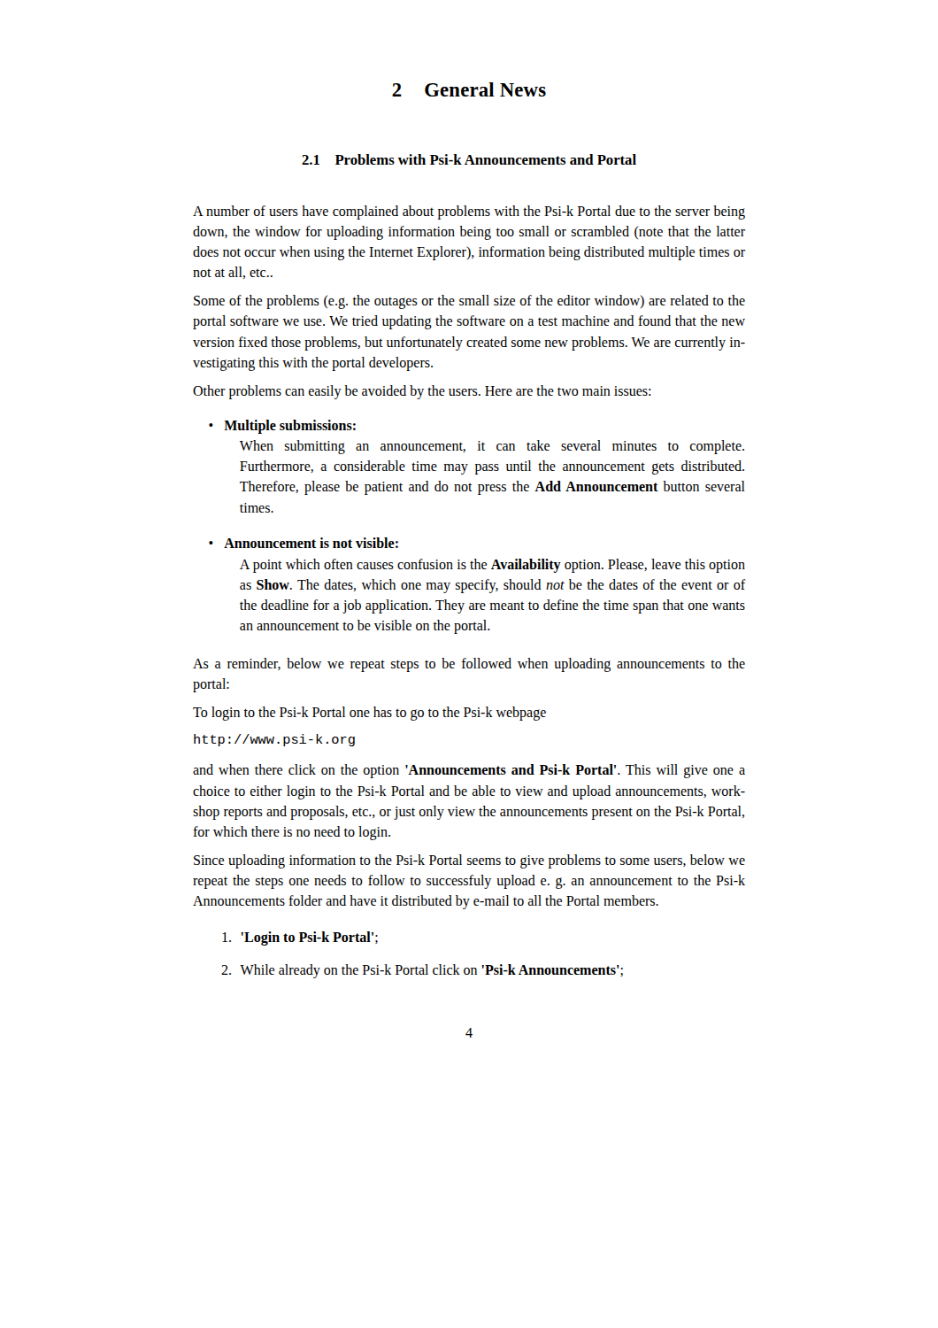2 General News
2.1 Problems with Psi-k Announcements and Portal
A number of users have complained about problems with the Psi-k Portal due to the server being down, the window for uploading information being too small or scrambled (note that the latter does not occur when using the Internet Explorer), information being distributed multiple times or not at all, etc..
Some of the problems (e.g. the outages or the small size of the editor window) are related to the portal software we use. We tried updating the software on a test machine and found that the new version fixed those problems, but unfortunately created some new problems. We are currently investigating this with the portal developers.
Other problems can easily be avoided by the users. Here are the two main issues:
Multiple submissions: When submitting an announcement, it can take several minutes to complete. Furthermore, a considerable time may pass until the announcement gets distributed. Therefore, please be patient and do not press the Add Announcement button several times.
Announcement is not visible: A point which often causes confusion is the Availability option. Please, leave this option as Show. The dates, which one may specify, should not be the dates of the event or of the deadline for a job application. They are meant to define the time span that one wants an announcement to be visible on the portal.
As a reminder, below we repeat steps to be followed when uploading announcements to the portal:
To login to the Psi-k Portal one has to go to the Psi-k webpage
http://www.psi-k.org
and when there click on the option 'Announcements and Psi-k Portal'. This will give one a choice to either login to the Psi-k Portal and be able to view and upload announcements, workshop reports and proposals, etc., or just only view the announcements present on the Psi-k Portal, for which there is no need to login.
Since uploading information to the Psi-k Portal seems to give problems to some users, below we repeat the steps one needs to follow to successfuly upload e. g. an announcement to the Psi-k Announcements folder and have it distributed by e-mail to all the Portal members.
'Login to Psi-k Portal';
While already on the Psi-k Portal click on 'Psi-k Announcements';
4